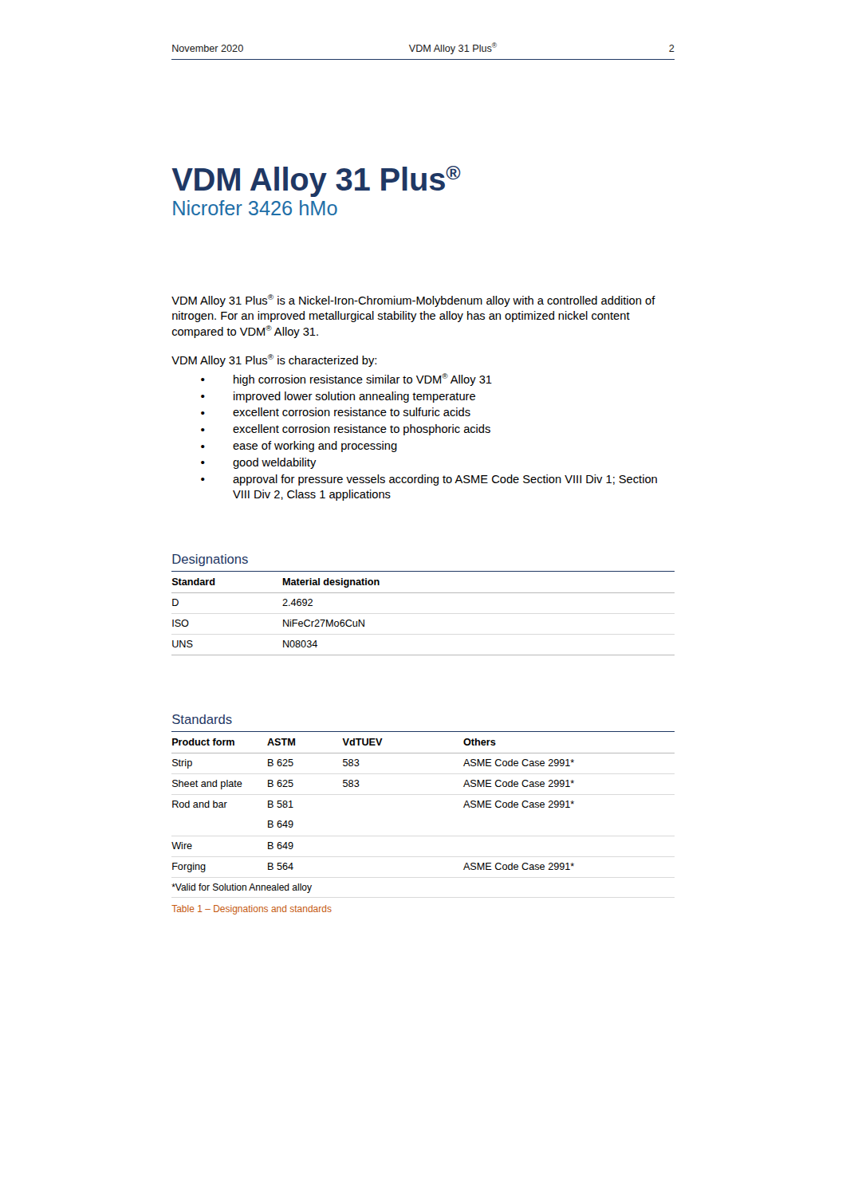November 2020
VDM Alloy 31 Plus®
2
VDM Alloy 31 Plus®
Nicrofer 3426 hMo
VDM Alloy 31 Plus® is a Nickel-Iron-Chromium-Molybdenum alloy with a controlled addition of nitrogen. For an improved metallurgical stability the alloy has an optimized nickel content compared to VDM® Alloy 31.
VDM Alloy 31 Plus® is characterized by:
high corrosion resistance similar to VDM® Alloy 31
improved lower solution annealing temperature
excellent corrosion resistance to sulfuric acids
excellent corrosion resistance to phosphoric acids
ease of working and processing
good weldability
approval for pressure vessels according to ASME Code Section VIII Div 1; Section VIII Div 2, Class 1 applications
Designations
| Standard | Material designation |
| --- | --- |
| D | 2.4692 |
| ISO | NiFeCr27Mo6CuN |
| UNS | N08034 |
Standards
| Product form | ASTM | VdTUEV | Others |
| --- | --- | --- | --- |
| Strip | B 625 | 583 | ASME Code Case 2991* |
| Sheet and plate | B 625 | 583 | ASME Code Case 2991* |
| Rod and bar | B 581 | | ASME Code Case 2991* |
| | B 649 | | |
| Wire | B 649 | | |
| Forging | B 564 | | ASME Code Case 2991* |
| *Valid for Solution Annealed alloy |
Table 1 – Designations and standards